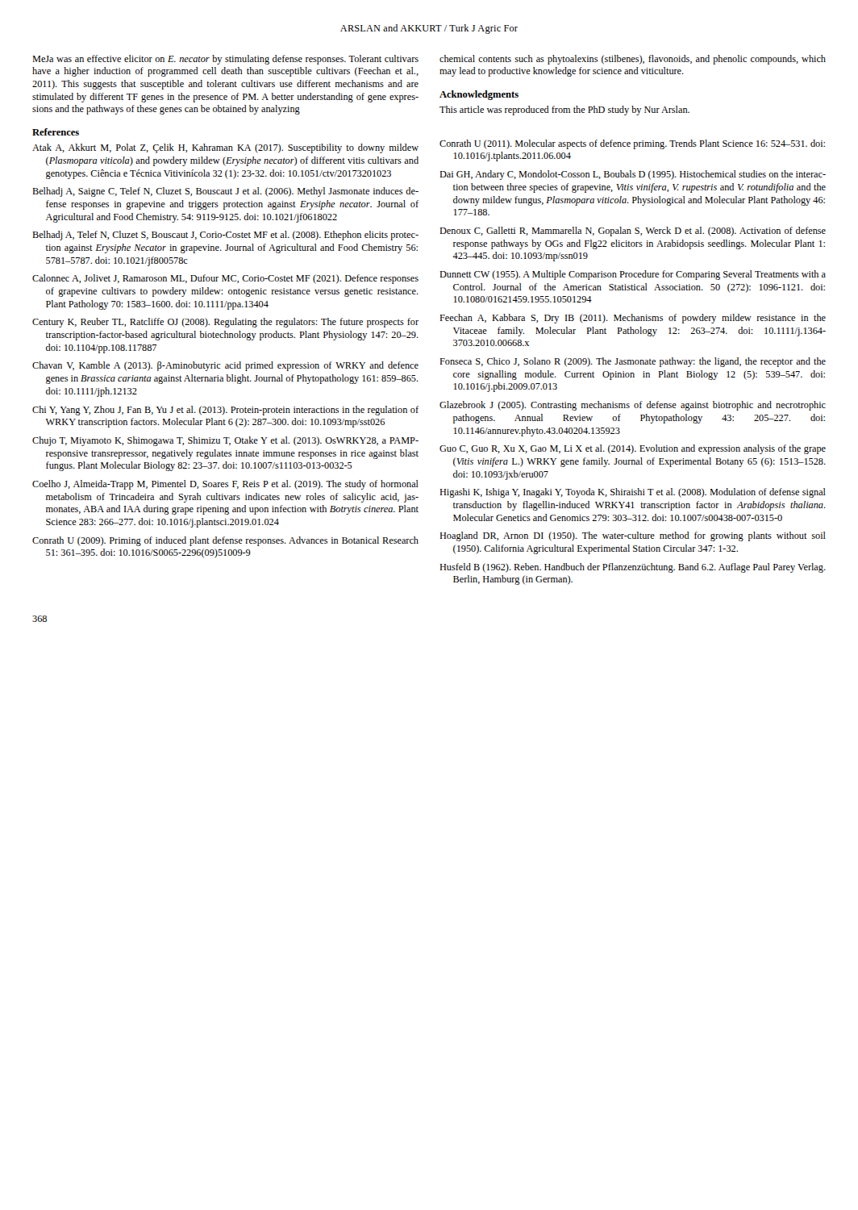ARSLAN and AKKURT / Turk J Agric For
MeJa was an effective elicitor on E. necator by stimulating defense responses. Tolerant cultivars have a higher induction of programmed cell death than susceptible cultivars (Feechan et al., 2011). This suggests that susceptible and tolerant cultivars use different mechanisms and are stimulated by different TF genes in the presence of PM. A better understanding of gene expressions and the pathways of these genes can be obtained by analyzing
References
Atak A, Akkurt M, Polat Z, Çelik H, Kahraman KA (2017). Susceptibility to downy mildew (Plasmopara viticola) and powdery mildew (Erysiphe necator) of different vitis cultivars and genotypes. Ciência e Técnica Vitivinícola 32 (1): 23-32. doi: 10.1051/ctv/20173201023
Belhadj A, Saigne C, Telef N, Cluzet S, Bouscaut J et al. (2006). Methyl Jasmonate induces defense responses in grapevine and triggers protection against Erysiphe necator. Journal of Agricultural and Food Chemistry. 54: 9119-9125. doi: 10.1021/jf0618022
Belhadj A, Telef N, Cluzet S, Bouscaut J, Corio-Costet MF et al. (2008). Ethephon elicits protection against Erysiphe Necator in grapevine. Journal of Agricultural and Food Chemistry 56: 5781–5787. doi: 10.1021/jf800578c
Calonnec A, Jolivet J, Ramaroson ML, Dufour MC, Corio-Costet MF (2021). Defence responses of grapevine cultivars to powdery mildew: ontogenic resistance versus genetic resistance. Plant Pathology 70: 1583–1600. doi: 10.1111/ppa.13404
Century K, Reuber TL, Ratcliffe OJ (2008). Regulating the regulators: The future prospects for transcription-factor-based agricultural biotechnology products. Plant Physiology 147: 20–29. doi: 10.1104/pp.108.117887
Chavan V, Kamble A (2013). β-Aminobutyric acid primed expression of WRKY and defence genes in Brassica carianta against Alternaria blight. Journal of Phytopathology 161: 859–865. doi: 10.1111/jph.12132
Chi Y, Yang Y, Zhou J, Fan B, Yu J et al. (2013). Protein-protein interactions in the regulation of WRKY transcription factors. Molecular Plant 6 (2): 287–300. doi: 10.1093/mp/sst026
Chujo T, Miyamoto K, Shimogawa T, Shimizu T, Otake Y et al. (2013). OsWRKY28, a PAMP-responsive transrepressor, negatively regulates innate immune responses in rice against blast fungus. Plant Molecular Biology 82: 23–37. doi: 10.1007/s11103-013-0032-5
Coelho J, Almeida-Trapp M, Pimentel D, Soares F, Reis P et al. (2019). The study of hormonal metabolism of Trincadeira and Syrah cultivars indicates new roles of salicylic acid, jasmonates, ABA and IAA during grape ripening and upon infection with Botrytis cinerea. Plant Science 283: 266–277. doi: 10.1016/j.plantsci.2019.01.024
Conrath U (2009). Priming of induced plant defense responses. Advances in Botanical Research 51: 361–395. doi: 10.1016/S0065-2296(09)51009-9
chemical contents such as phytoalexins (stilbenes), flavonoids, and phenolic compounds, which may lead to productive knowledge for science and viticulture.
Acknowledgments
This article was reproduced from the PhD study by Nur Arslan.
Conrath U (2011). Molecular aspects of defence priming. Trends Plant Science 16: 524–531. doi: 10.1016/j.tplants.2011.06.004
Dai GH, Andary C, Mondolot-Cosson L, Boubals D (1995). Histochemical studies on the interaction between three species of grapevine, Vitis vinifera, V. rupestris and V. rotundifolia and the downy mildew fungus, Plasmopara viticola. Physiological and Molecular Plant Pathology 46: 177–188.
Denoux C, Galletti R, Mammarella N, Gopalan S, Werck D et al. (2008). Activation of defense response pathways by OGs and Flg22 elicitors in Arabidopsis seedlings. Molecular Plant 1: 423–445. doi: 10.1093/mp/ssn019
Dunnett CW (1955). A Multiple Comparison Procedure for Comparing Several Treatments with a Control. Journal of the American Statistical Association. 50 (272): 1096-1121. doi: 10.1080/01621459.1955.10501294
Feechan A, Kabbara S, Dry IB (2011). Mechanisms of powdery mildew resistance in the Vitaceae family. Molecular Plant Pathology 12: 263–274. doi: 10.1111/j.1364-3703.2010.00668.x
Fonseca S, Chico J, Solano R (2009). The Jasmonate pathway: the ligand, the receptor and the core signalling module. Current Opinion in Plant Biology 12 (5): 539–547. doi: 10.1016/j.pbi.2009.07.013
Glazebrook J (2005). Contrasting mechanisms of defense against biotrophic and necrotrophic pathogens. Annual Review of Phytopathology 43: 205–227. doi: 10.1146/annurev.phyto.43.040204.135923
Guo C, Guo R, Xu X, Gao M, Li X et al. (2014). Evolution and expression analysis of the grape (Vitis vinifera L.) WRKY gene family. Journal of Experimental Botany 65 (6): 1513–1528. doi: 10.1093/jxb/eru007
Higashi K, Ishiga Y, Inagaki Y, Toyoda K, Shiraishi T et al. (2008). Modulation of defense signal transduction by flagellin-induced WRKY41 transcription factor in Arabidopsis thaliana. Molecular Genetics and Genomics 279: 303–312. doi: 10.1007/s00438-007-0315-0
Hoagland DR, Arnon DI (1950). The water-culture method for growing plants without soil (1950). California Agricultural Experimental Station Circular 347: 1-32.
Husfeld B (1962). Reben. Handbuch der Pflanzenzüchtung. Band 6.2. Auflage Paul Parey Verlag. Berlin, Hamburg (in German).
368